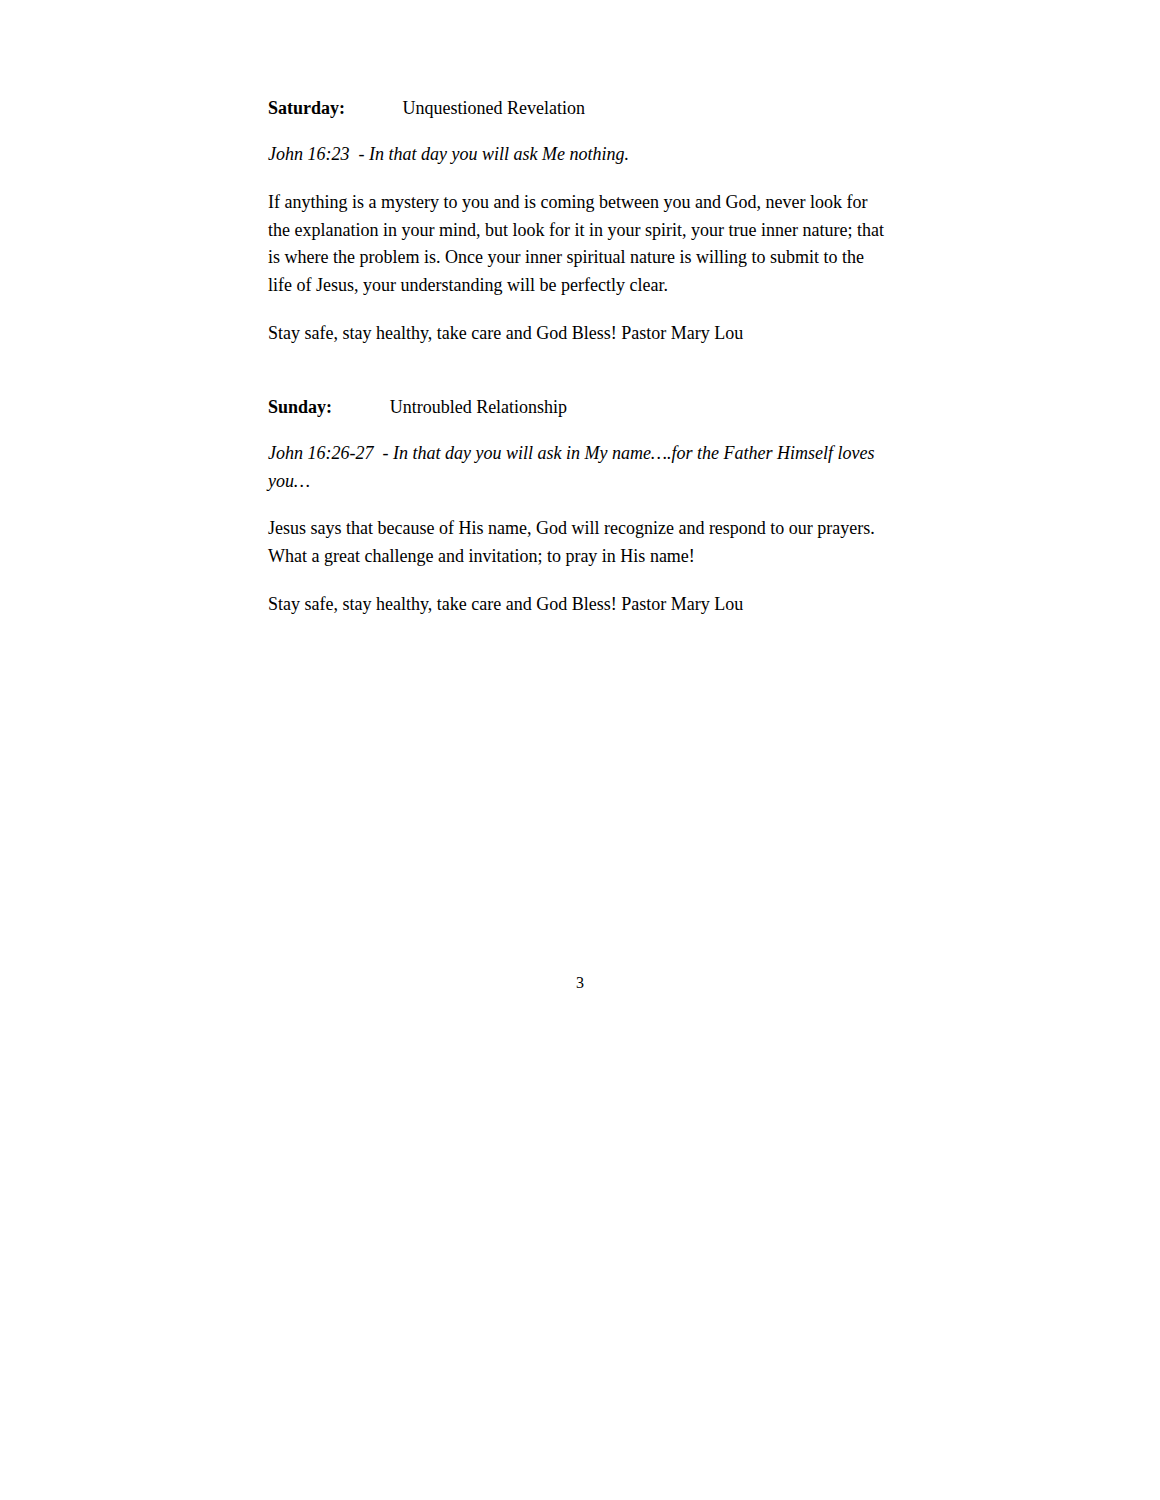Saturday: Unquestioned Revelation
John 16:23 - In that day you will ask Me nothing.
If anything is a mystery to you and is coming between you and God, never look for the explanation in your mind, but look for it in your spirit, your true inner nature; that is where the problem is. Once your inner spiritual nature is willing to submit to the life of Jesus, your understanding will be perfectly clear.
Stay safe, stay healthy, take care and God Bless! Pastor Mary Lou
Sunday: Untroubled Relationship
John 16:26-27 - In that day you will ask in My name….for the Father Himself loves you…
Jesus says that because of His name, God will recognize and respond to our prayers. What a great challenge and invitation; to pray in His name!
Stay safe, stay healthy, take care and God Bless! Pastor Mary Lou
3